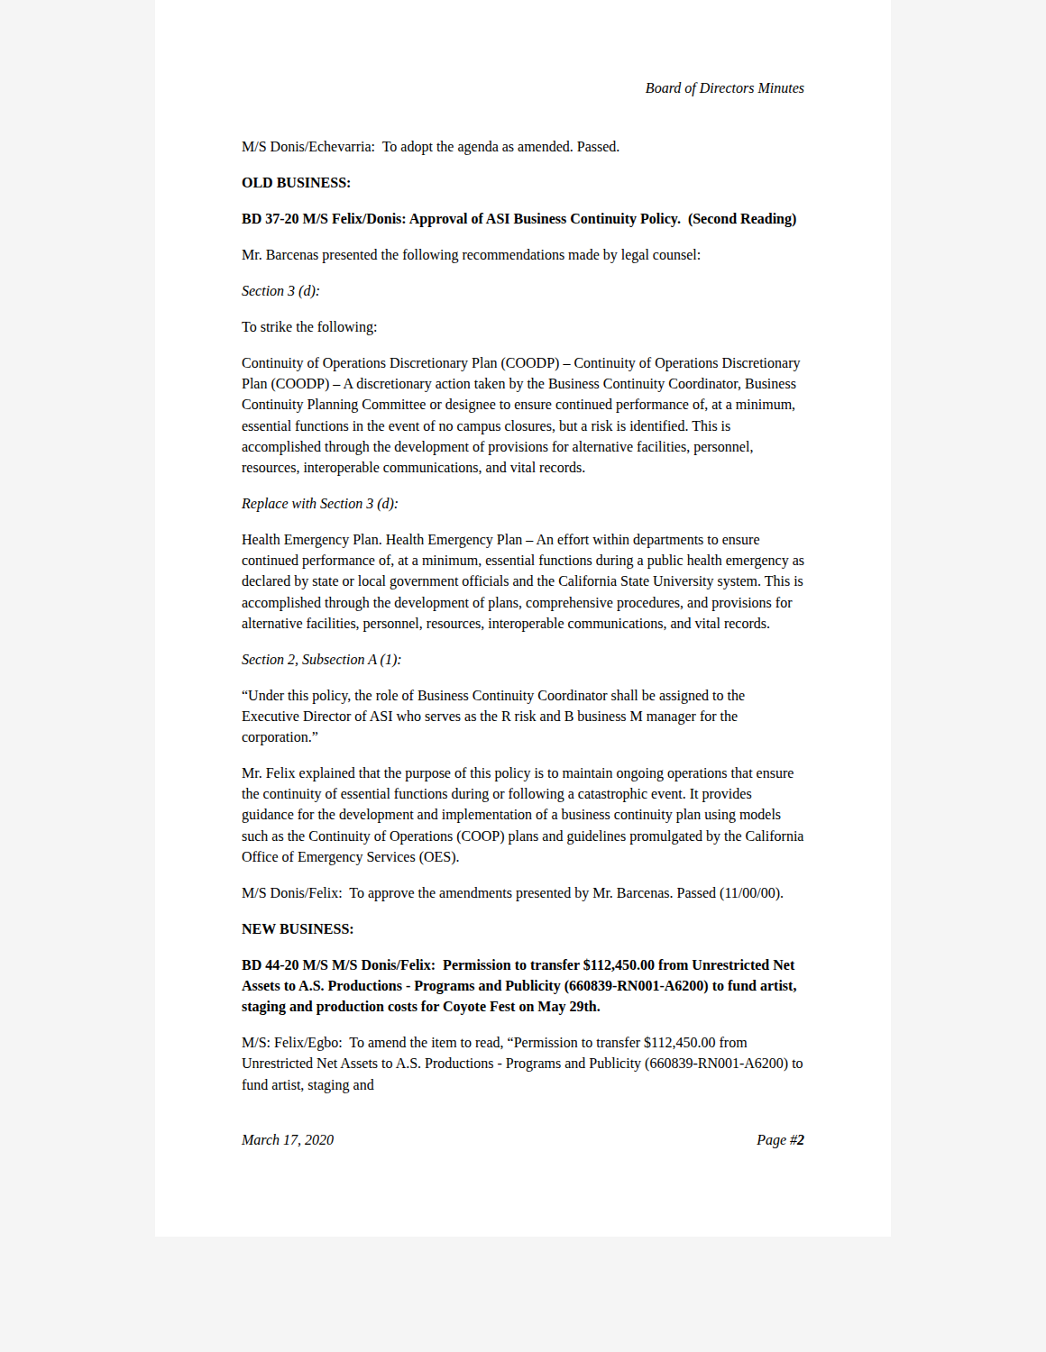Board of Directors Minutes
M/S Donis/Echevarria: To adopt the agenda as amended. Passed.
OLD BUSINESS:
BD 37-20 M/S Felix/Donis: Approval of ASI Business Continuity Policy. (Second Reading)
Mr. Barcenas presented the following recommendations made by legal counsel:
Section 3 (d):
To strike the following:
Continuity of Operations Discretionary Plan (COODP) – Continuity of Operations Discretionary Plan (COODP) – A discretionary action taken by the Business Continuity Coordinator, Business Continuity Planning Committee or designee to ensure continued performance of, at a minimum, essential functions in the event of no campus closures, but a risk is identified. This is accomplished through the development of provisions for alternative facilities, personnel, resources, interoperable communications, and vital records.
Replace with Section 3 (d):
Health Emergency Plan. Health Emergency Plan – An effort within departments to ensure continued performance of, at a minimum, essential functions during a public health emergency as declared by state or local government officials and the California State University system. This is accomplished through the development of plans, comprehensive procedures, and provisions for alternative facilities, personnel, resources, interoperable communications, and vital records.
Section 2, Subsection A (1):
“Under this policy, the role of Business Continuity Coordinator shall be assigned to the Executive Director of ASI who serves as the R risk and B business M manager for the corporation.”
Mr. Felix explained that the purpose of this policy is to maintain ongoing operations that ensure the continuity of essential functions during or following a catastrophic event. It provides guidance for the development and implementation of a business continuity plan using models such as the Continuity of Operations (COOP) plans and guidelines promulgated by the California Office of Emergency Services (OES).
M/S Donis/Felix: To approve the amendments presented by Mr. Barcenas. Passed (11/00/00).
NEW BUSINESS:
BD 44-20 M/S M/S Donis/Felix: Permission to transfer $112,450.00 from Unrestricted Net Assets to A.S. Productions - Programs and Publicity (660839-RN001-A6200) to fund artist, staging and production costs for Coyote Fest on May 29th.
M/S: Felix/Egbo: To amend the item to read, “Permission to transfer $112,450.00 from Unrestricted Net Assets to A.S. Productions - Programs and Publicity (660839-RN001-A6200) to fund artist, staging and
March 17, 2020 Page #2